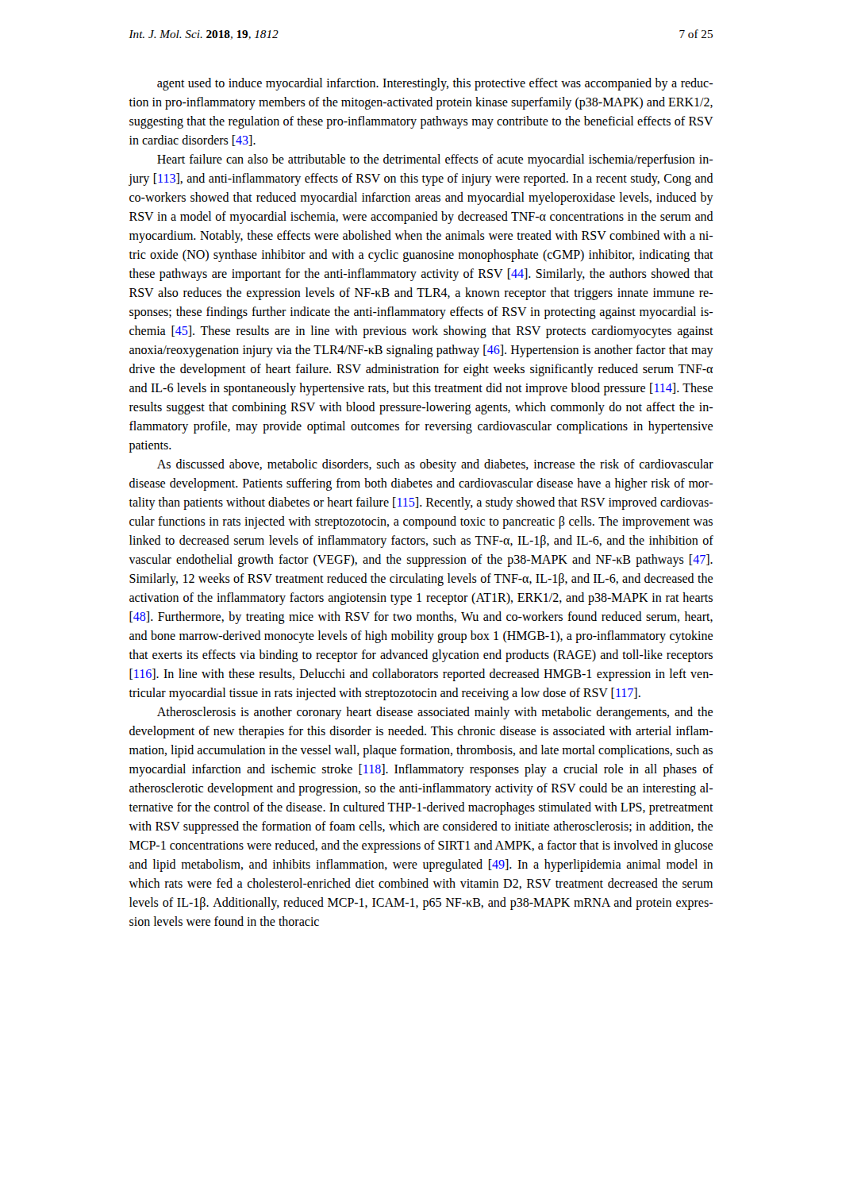Int. J. Mol. Sci. 2018, 19, 1812 7 of 25
agent used to induce myocardial infarction. Interestingly, this protective effect was accompanied by a reduction in pro-inflammatory members of the mitogen-activated protein kinase superfamily (p38-MAPK) and ERK1/2, suggesting that the regulation of these pro-inflammatory pathways may contribute to the beneficial effects of RSV in cardiac disorders [43].
Heart failure can also be attributable to the detrimental effects of acute myocardial ischemia/reperfusion injury [113], and anti-inflammatory effects of RSV on this type of injury were reported. In a recent study, Cong and co-workers showed that reduced myocardial infarction areas and myocardial myeloperoxidase levels, induced by RSV in a model of myocardial ischemia, were accompanied by decreased TNF-α concentrations in the serum and myocardium. Notably, these effects were abolished when the animals were treated with RSV combined with a nitric oxide (NO) synthase inhibitor and with a cyclic guanosine monophosphate (cGMP) inhibitor, indicating that these pathways are important for the anti-inflammatory activity of RSV [44]. Similarly, the authors showed that RSV also reduces the expression levels of NF-κB and TLR4, a known receptor that triggers innate immune responses; these findings further indicate the anti-inflammatory effects of RSV in protecting against myocardial ischemia [45]. These results are in line with previous work showing that RSV protects cardiomyocytes against anoxia/reoxygenation injury via the TLR4/NF-κB signaling pathway [46]. Hypertension is another factor that may drive the development of heart failure. RSV administration for eight weeks significantly reduced serum TNF-α and IL-6 levels in spontaneously hypertensive rats, but this treatment did not improve blood pressure [114]. These results suggest that combining RSV with blood pressure-lowering agents, which commonly do not affect the inflammatory profile, may provide optimal outcomes for reversing cardiovascular complications in hypertensive patients.
As discussed above, metabolic disorders, such as obesity and diabetes, increase the risk of cardiovascular disease development. Patients suffering from both diabetes and cardiovascular disease have a higher risk of mortality than patients without diabetes or heart failure [115]. Recently, a study showed that RSV improved cardiovascular functions in rats injected with streptozotocin, a compound toxic to pancreatic β cells. The improvement was linked to decreased serum levels of inflammatory factors, such as TNF-α, IL-1β, and IL-6, and the inhibition of vascular endothelial growth factor (VEGF), and the suppression of the p38-MAPK and NF-κB pathways [47]. Similarly, 12 weeks of RSV treatment reduced the circulating levels of TNF-α, IL-1β, and IL-6, and decreased the activation of the inflammatory factors angiotensin type 1 receptor (AT1R), ERK1/2, and p38-MAPK in rat hearts [48]. Furthermore, by treating mice with RSV for two months, Wu and co-workers found reduced serum, heart, and bone marrow-derived monocyte levels of high mobility group box 1 (HMGB-1), a pro-inflammatory cytokine that exerts its effects via binding to receptor for advanced glycation end products (RAGE) and toll-like receptors [116]. In line with these results, Delucchi and collaborators reported decreased HMGB-1 expression in left ventricular myocardial tissue in rats injected with streptozotocin and receiving a low dose of RSV [117].
Atherosclerosis is another coronary heart disease associated mainly with metabolic derangements, and the development of new therapies for this disorder is needed. This chronic disease is associated with arterial inflammation, lipid accumulation in the vessel wall, plaque formation, thrombosis, and late mortal complications, such as myocardial infarction and ischemic stroke [118]. Inflammatory responses play a crucial role in all phases of atherosclerotic development and progression, so the anti-inflammatory activity of RSV could be an interesting alternative for the control of the disease. In cultured THP-1-derived macrophages stimulated with LPS, pretreatment with RSV suppressed the formation of foam cells, which are considered to initiate atherosclerosis; in addition, the MCP-1 concentrations were reduced, and the expressions of SIRT1 and AMPK, a factor that is involved in glucose and lipid metabolism, and inhibits inflammation, were upregulated [49]. In a hyperlipidemia animal model in which rats were fed a cholesterol-enriched diet combined with vitamin D2, RSV treatment decreased the serum levels of IL-1β. Additionally, reduced MCP-1, ICAM-1, p65 NF-κB, and p38-MAPK mRNA and protein expression levels were found in the thoracic